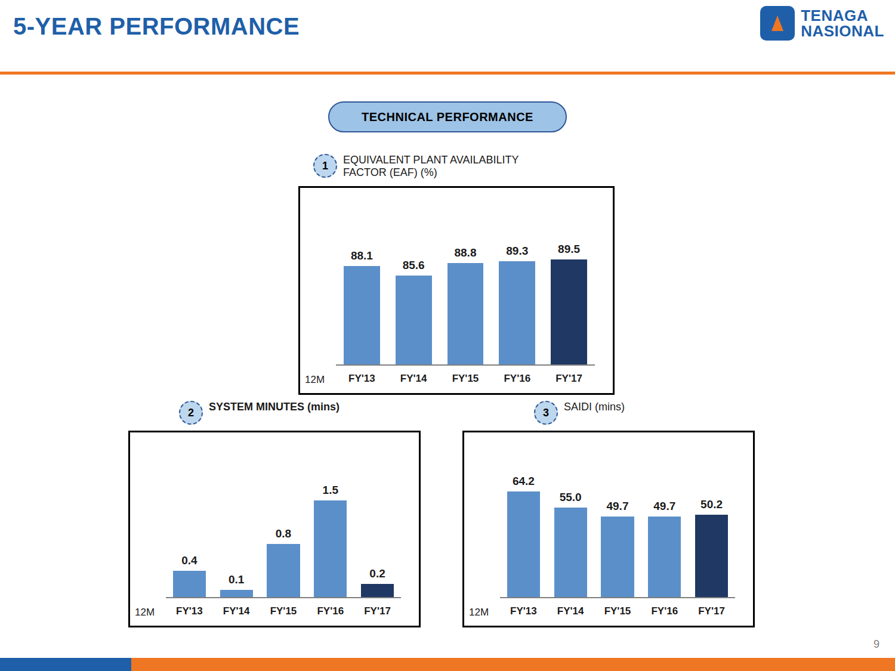5-YEAR PERFORMANCE
TENAGA NASIONAL
TECHNICAL PERFORMANCE
1
EQUIVALENT PLANT AVAILABILITY
FACTOR (EAF) (%)
88.1
85.6
88.8
89.3
89.5
12M
FY'13 FY'14 FY'15 FY'16 FY'17
2
SYSTEM MINUTES (mins)
0.4
0.1
0.8
1.5
0.2
12M
FY'13 FY'14 FY'15 FY'16 FY'17
3
SAIDI (mins)
64.2
55.0
49.7
49.7
50.2
12M
FY'13 FY'14 FY'15 FY'16 FY'17
9